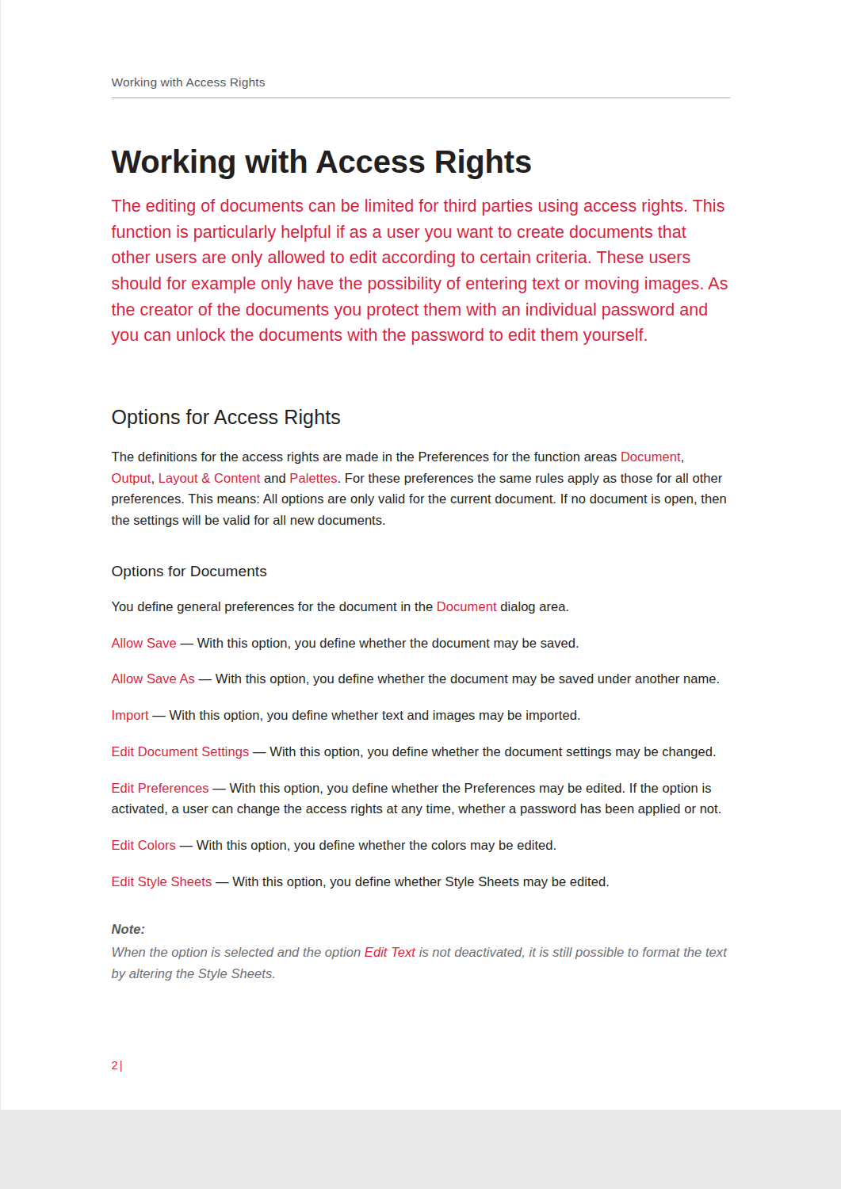Working with Access Rights
Working with Access Rights
The editing of documents can be limited for third parties using access rights. This function is particularly helpful if as a user you want to create documents that other users are only allowed to edit according to certain criteria. These users should for example only have the possibility of entering text or moving images. As the creator of the documents you protect them with an individual password and you can unlock the documents with the password to edit them yourself.
Options for Access Rights
The definitions for the access rights are made in the Preferences for the function areas Document, Output, Layout & Content and Palettes. For these preferences the same rules apply as those for all other preferences. This means: All options are only valid for the current document. If no document is open, then the settings will be valid for all new documents.
Options for Documents
You define general preferences for the document in the Document dialog area.
Allow Save — With this option, you define whether the document may be saved.
Allow Save As — With this option, you define whether the document may be saved under another name.
Import — With this option, you define whether text and images may be imported.
Edit Document Settings — With this option, you define whether the document settings may be changed.
Edit Preferences — With this option, you define whether the Preferences may be edited. If the option is activated, a user can change the access rights at any time, whether a password has been applied or not.
Edit Colors — With this option, you define whether the colors may be edited.
Edit Style Sheets — With this option, you define whether Style Sheets may be edited.
Note:
When the option is selected and the option Edit Text is not deactivated, it is still possible to format the text by altering the Style Sheets.
2|